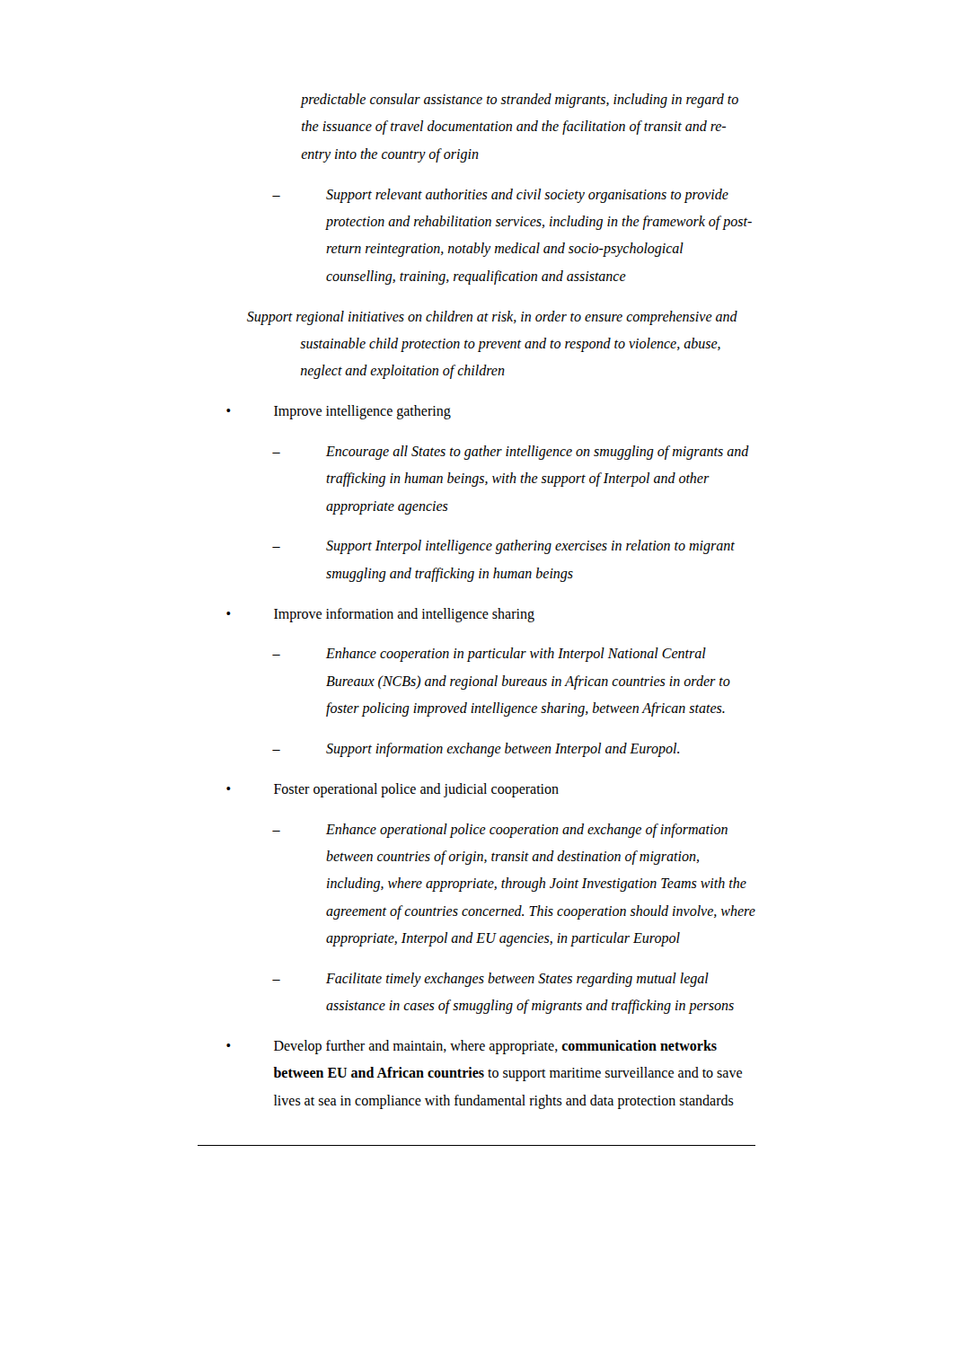predictable consular assistance to stranded migrants, including in regard to the issuance of travel documentation and the facilitation of transit and re-entry into the country of origin
–Support relevant authorities and civil society organisations to provide protection and rehabilitation services, including in the framework of post-return reintegration, notably medical and socio-psychological counselling, training, requalification and assistance
Support regional initiatives on children at risk, in order to ensure comprehensive and sustainable child protection to prevent and to respond to violence, abuse, neglect and exploitation of children
•Improve intelligence gathering
–Encourage all States to gather intelligence on smuggling of migrants and trafficking in human beings, with the support of Interpol and other appropriate agencies
–Support Interpol intelligence gathering exercises in relation to migrant smuggling and trafficking in human beings
•Improve information and intelligence sharing
–Enhance cooperation in particular with Interpol National Central Bureaux (NCBs) and regional bureaus in African countries in order to foster policing improved intelligence sharing, between African states.
–Support information exchange between Interpol and Europol.
•Foster operational police and judicial cooperation
–Enhance operational police cooperation and exchange of information between countries of origin, transit and destination of migration, including, where appropriate, through Joint Investigation Teams with the agreement of countries concerned. This cooperation should involve, where appropriate, Interpol and EU agencies, in particular Europol
–Facilitate timely exchanges between States regarding mutual legal assistance in cases of smuggling of migrants and trafficking in persons
•Develop further and maintain, where appropriate, communication networks between EU and African countries to support maritime surveillance and to save lives at sea in compliance with fundamental rights and data protection standards